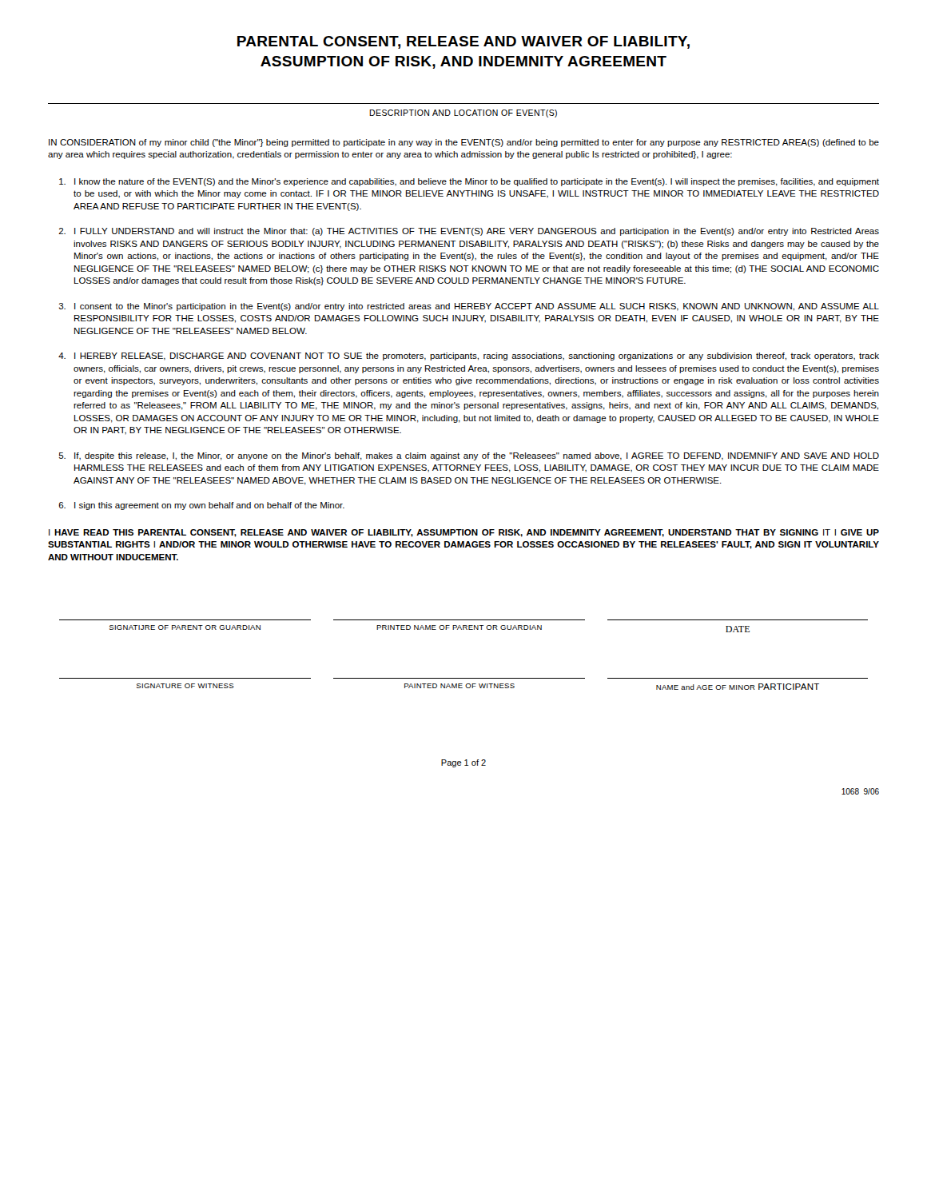PARENTAL CONSENT, RELEASE AND WAIVER OF LIABILITY,
ASSUMPTION OF RISK, AND INDEMNITY AGREEMENT
DESCRIPTION AND LOCATION OF EVENT(S)
IN CONSIDERATION of my minor child ("the Minor"} being permitted to participate in any way in the EVENT(S) and/or being permitted to enter for any purpose any RESTRICTED AREA(S) (defined to be any area which requires special authorization, credentials or permission to enter or any area to which admission by the general public Is restricted or prohibited}, I agree:
I know the nature of the EVENT(S) and the Minor's experience and capabilities, and believe the Minor to be qualified to participate in the Event(s). I will inspect the premises, facilities, and equipment to be used, or with which the Minor may come in contact. IF I OR THE MINOR BELIEVE ANYTHING IS UNSAFE, I WILL INSTRUCT THE MINOR TO IMMEDIATELY LEAVE THE RESTRICTED AREA AND REFUSE TO PARTICIPATE FURTHER IN THE EVENT(S).
I FULLY UNDERSTAND and will instruct the Minor that: (a) THE ACTIVITIES OF THE EVENT(S) ARE VERY DANGEROUS and participation in the Event(s) and/or entry into Restricted Areas involves RISKS AND DANGERS OF SERIOUS BODILY INJURY, INCLUDING PERMANENT DISABILITY, PARALYSIS AND DEATH ("RISKS"); (b) these Risks and dangers may be caused by the Minor's own actions, or inactions, the actions or inactions of others participating in the Event(s), the rules of the Event(s}, the condition and layout of the premises and equipment, and/or THE NEGLIGENCE OF THE "RELEASEES" NAMED BELOW; (c} there may be OTHER RISKS NOT KNOWN TO ME or that are not readily foreseeable at this time; (d) THE SOCIAL AND ECONOMIC LOSSES and/or damages that could result from those Risk(s} COULD BE SEVERE AND COULD PERMANENTLY CHANGE THE MINOR'S FUTURE.
I consent to the Minor's participation in the Event(s) and/or entry into restricted areas and HEREBY ACCEPT AND ASSUME ALL SUCH RISKS, KNOWN AND UNKNOWN, AND ASSUME ALL RESPONSIBILITY FOR THE LOSSES, COSTS AND/OR DAMAGES FOLLOWING SUCH INJURY, DISABILITY, PARALYSIS OR DEATH, EVEN IF CAUSED, IN WHOLE OR IN PART, BY THE NEGLIGENCE OF THE "RELEASEES" NAMED BELOW.
I HEREBY RELEASE, DISCHARGE AND COVENANT NOT TO SUE the promoters, participants, racing associations, sanctioning organizations or any subdivision thereof, track operators, track owners, officials, car owners, drivers, pit crews, rescue personnel, any persons in any Restricted Area, sponsors, advertisers, owners and lessees of premises used to conduct the Event(s), premises or event inspectors, surveyors, underwriters, consultants and other persons or entities who give recommendations, directions, or instructions or engage in risk evaluation or loss control activities regarding the premises or Event(s) and each of them, their directors, officers, agents, employees, representatives, owners, members, affiliates, successors and assigns, all for the purposes herein referred to as "Releasees," FROM ALL LIABILITY TO ME, THE MINOR, my and the minor's personal representatives, assigns, heirs, and next of kin, FOR ANY AND ALL CLAIMS, DEMANDS, LOSSES, OR DAMAGES ON ACCOUNT OF ANY INJURY TO ME OR THE MINOR, including, but not limited to, death or damage to property, CAUSED OR ALLEGED TO BE CAUSED, IN WHOLE OR IN PART, BY THE NEGLIGENCE OF THE "RELEASEES" OR OTHERWISE.
If, despite this release, I, the Minor, or anyone on the Minor's behalf, makes a claim against any of the "Releasees" named above, I AGREE TO DEFEND, INDEMNIFY AND SAVE AND HOLD HARMLESS THE RELEASEES and each of them from ANY LITIGATION EXPENSES, ATTORNEY FEES, LOSS, LIABILITY, DAMAGE, OR COST THEY MAY INCUR DUE TO THE CLAIM MADE AGAINST ANY OF THE "RELEASEES" NAMED ABOVE, WHETHER THE CLAIM IS BASED ON THE NEGLIGENCE OF THE RELEASEES OR OTHERWISE.
I sign this agreement on my own behalf and on behalf of the Minor.
I HAVE READ THIS PARENTAL CONSENT, RELEASE AND WAIVER OF LIABILITY, ASSUMPTION OF RISK, AND INDEMNITY AGREEMENT, UNDERSTAND THAT BY SIGNING IT I GIVE UP SUBSTANTIAL RIGHTS I AND/OR THE MINOR WOULD OTHERWISE HAVE TO RECOVER DAMAGES FOR LOSSES OCCASIONED BY THE RELEASEES' FAULT, AND SIGN IT VOLUNTARILY AND WITHOUT INDUCEMENT.
| SIGNATIJRE OF PARENT OR GUARDIAN | PRINTED NAME OF PARENT OR GUARDIAN | DATE |
| SIGNATURE OF WITNESS | PAINTED NAME OF WITNESS | NAME and AGE OF MINOR PARTICIPANT |
Page 1 of 2
1068 9/06